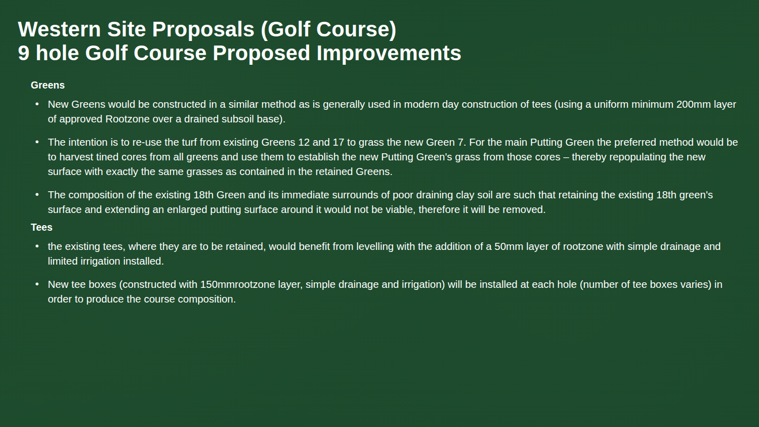Western Site Proposals (Golf Course) 9 hole Golf Course Proposed Improvements
Greens
New Greens would be constructed in a similar method as is generally used in modern day construction of tees (using a uniform minimum 200mm layer of approved Rootzone over a drained subsoil base).
The intention is to re-use the turf from existing Greens 12 and 17 to grass the new Green 7. For the main Putting Green the preferred method would be to harvest tined cores from all greens and use them to establish the new Putting Green's grass from those cores – thereby repopulating the new surface with exactly the same grasses as contained in the retained Greens.
The composition of the existing 18th Green and its immediate surrounds of poor draining clay soil are such that retaining the existing 18th green's surface and extending an enlarged putting surface around it would not be viable, therefore it will be removed.
Tees
the existing tees, where they are to be retained, would benefit from levelling with the addition of a 50mm layer of rootzone with simple drainage and limited irrigation installed.
New tee boxes (constructed with 150mmrootzone layer, simple drainage and irrigation) will be installed at each hole (number of tee boxes varies) in order to produce the course composition.